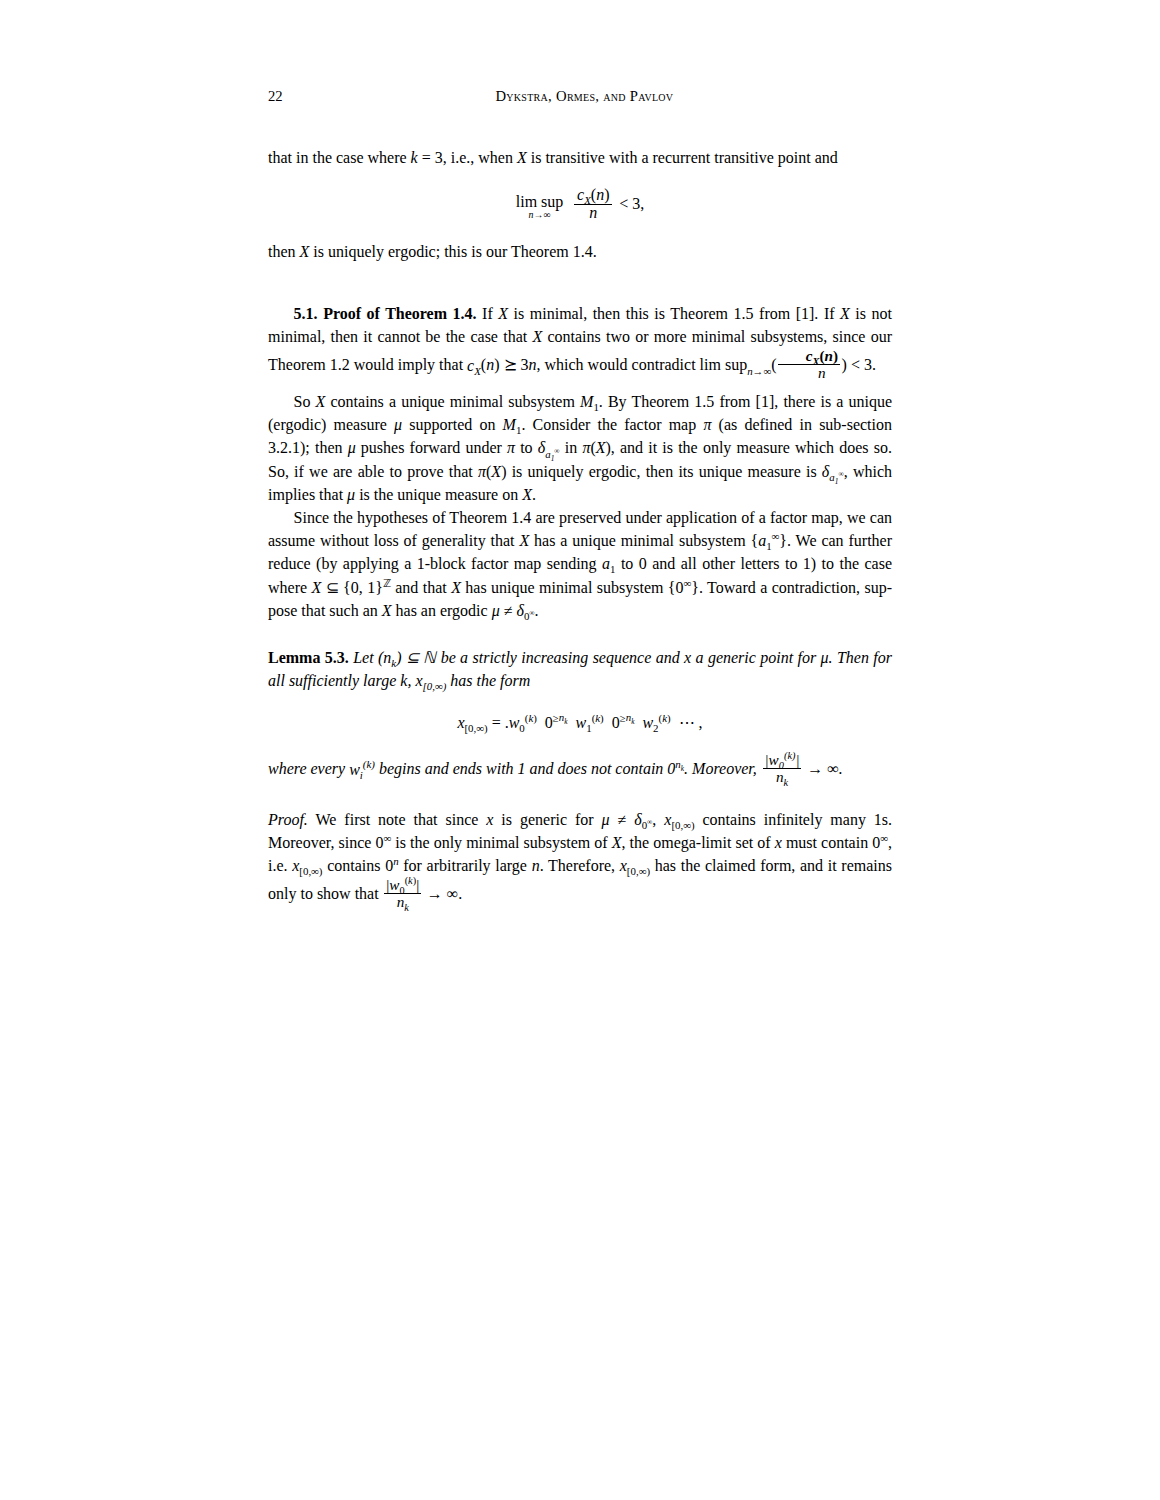22 Dykstra, Ormes, and Pavlov
that in the case where k = 3, i.e., when X is transitive with a recurrent transitive point and
lim sup n→∞ cX(n) n < 3,
then X is uniquely ergodic; this is our Theorem 1.4.
5.1. Proof of Theorem 1.4. If X is minimal, then this is Theorem 1.5 from [1]. If X is not minimal, then it cannot be the case that X contains two or more minimal subsystems, since our Theorem 1.2 would imply that cX(n) ⪰ 3n, which would contradict lim supn→∞(cX(n) n) < 3.
So X contains a unique minimal subsystem M1. By Theorem 1.5 from [1], there is a unique (ergodic) measure μ supported on M1. Consider the factor map π (as defined in sub-section 3.2.1); then μ pushes forward under π to δa1∞ in π(X), and it is the only measure which does so. So, if we are able to prove that π(X) is uniquely ergodic, then its unique measure is δa1∞, which implies that μ is the unique measure on X.
Since the hypotheses of Theorem 1.4 are preserved under application of a factor map, we can assume without loss of generality that X has a unique minimal subsystem {a1∞}. We can further reduce (by applying a 1-block factor map sending a1 to 0 and all other letters to 1) to the case where X ⊆ {0, 1}ℤ and that X has unique minimal subsystem {0∞}. Toward a contradiction, suppose that such an X has an ergodic μ ≠ δ0∞.
Lemma 5.3. Let (nk) ⊆ ℕ be a strictly increasing sequence and x a generic point for μ. Then for all sufficiently large k, x[0,∞) has the form
x[0,∞) = .w0(k) 0≥nk w1(k) 0≥nk w2(k) ⋯ ,
where every wi(k) begins and ends with 1 and does not contain 0nk. Moreover, |w0(k)|nk → ∞.
Proof. We first note that since x is generic for μ ≠ δ0∞, x[0,∞) contains infinitely many 1s. Moreover, since 0∞ is the only minimal subsystem of X, the omega-limit set of x must contain 0∞, i.e. x[0,∞) contains 0n for arbitrarily large n. Therefore, x[0,∞) has the claimed form, and it remains only to show that |w0(k)|nk → ∞.